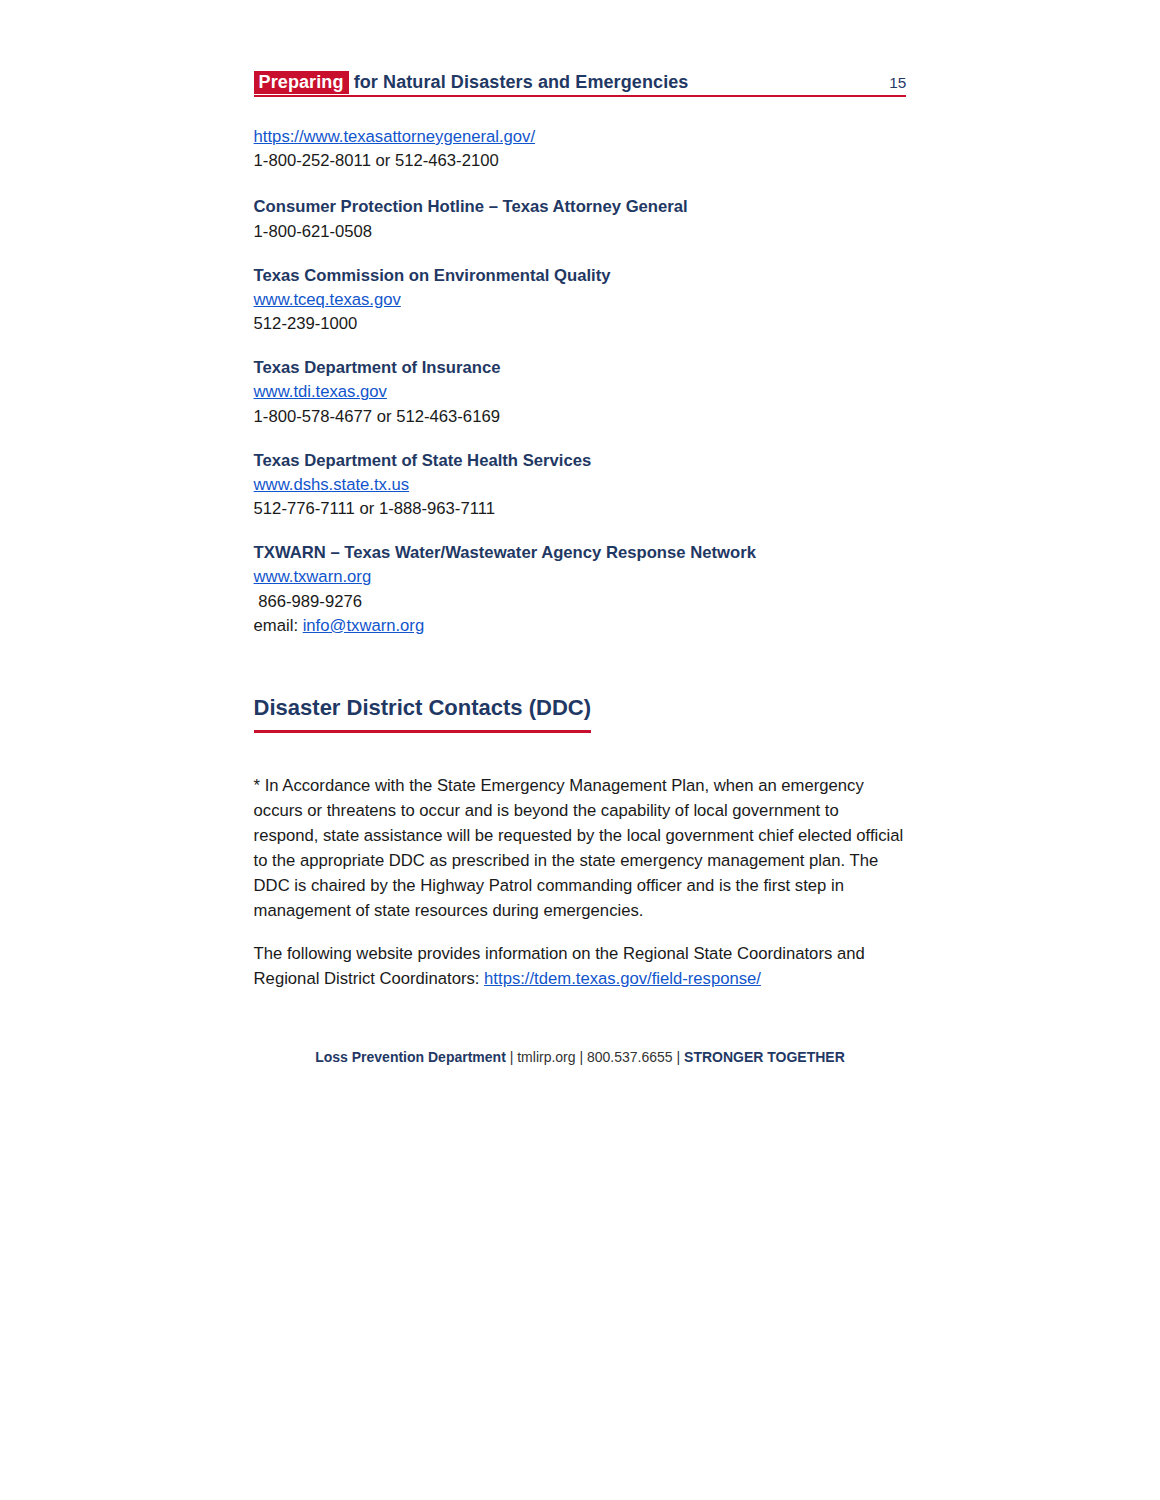Preparing for Natural Disasters and Emergencies
15
https://www.texasattorneygeneral.gov/
1-800-252-8011 or 512-463-2100
Consumer Protection Hotline – Texas Attorney General
1-800-621-0508
Texas Commission on Environmental Quality
www.tceq.texas.gov
512-239-1000
Texas Department of Insurance
www.tdi.texas.gov
1-800-578-4677 or 512-463-6169
Texas Department of State Health Services
www.dshs.state.tx.us
512-776-7111 or 1-888-963-7111
TXWARN – Texas Water/Wastewater Agency Response Network
www.txwarn.org
866-989-9276
email: info@txwarn.org
Disaster District Contacts (DDC)
* In Accordance with the State Emergency Management Plan, when an emergency occurs or threatens to occur and is beyond the capability of local government to respond, state assistance will be requested by the local government chief elected official to the appropriate DDC as prescribed in the state emergency management plan. The DDC is chaired by the Highway Patrol commanding officer and is the first step in management of state resources during emergencies.
The following website provides information on the Regional State Coordinators and Regional District Coordinators: https://tdem.texas.gov/field-response/
Loss Prevention Department | tmlirp.org | 800.537.6655 | STRONGER TOGETHER